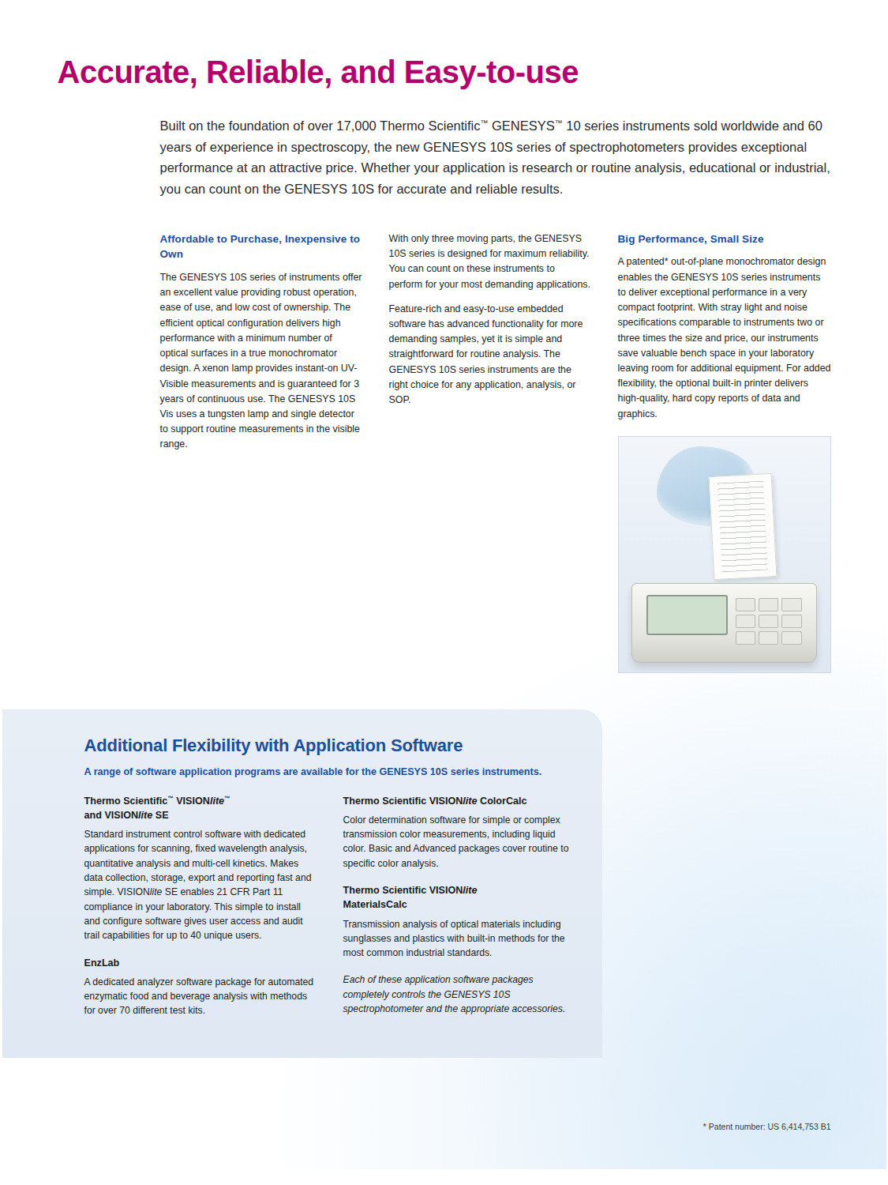Accurate, Reliable, and Easy-to-use
Built on the foundation of over 17,000 Thermo Scientific™ GENESYS™ 10 series instruments sold worldwide and 60 years of experience in spectroscopy, the new GENESYS 10S series of spectrophotometers provides exceptional performance at an attractive price. Whether your application is research or routine analysis, educational or industrial, you can count on the GENESYS 10S for accurate and reliable results.
Affordable to Purchase, Inexpensive to Own
The GENESYS 10S series of instruments offer an excellent value providing robust operation, ease of use, and low cost of ownership. The efficient optical configuration delivers high performance with a minimum number of optical surfaces in a true monochromator design. A xenon lamp provides instant-on UV-Visible measurements and is guaranteed for 3 years of continuous use. The GENESYS 10S Vis uses a tungsten lamp and single detector to support routine measurements in the visible range.
With only three moving parts, the GENESYS 10S series is designed for maximum reliability. You can count on these instruments to perform for your most demanding applications.
Feature-rich and easy-to-use embedded software has advanced functionality for more demanding samples, yet it is simple and straightforward for routine analysis. The GENESYS 10S series instruments are the right choice for any application, analysis, or SOP.
Big Performance, Small Size
A patented* out-of-plane monochromator design enables the GENESYS 10S series instruments to deliver exceptional performance in a very compact footprint. With stray light and noise specifications comparable to instruments two or three times the size and price, our instruments save valuable bench space in your laboratory leaving room for additional equipment. For added flexibility, the optional built-in printer delivers high-quality, hard copy reports of data and graphics.
Additional Flexibility with Application Software
A range of software application programs are available for the GENESYS 10S series instruments.
Thermo Scientific™ VISIONlite™
and VISIONlite SE
Standard instrument control software with dedicated applications for scanning, fixed wavelength analysis, quantitative analysis and multi-cell kinetics. Makes data collection, storage, export and reporting fast and simple. VISIONlite SE enables 21 CFR Part 11 compliance in your laboratory. This simple to install and configure software gives user access and audit trail capabilities for up to 40 unique users.
EnzLab
A dedicated analyzer software package for automated enzymatic food and beverage analysis with methods for over 70 different test kits.
Thermo Scientific VISIONlite ColorCalc
Color determination software for simple or complex transmission color measurements, including liquid color. Basic and Advanced packages cover routine to specific color analysis.
Thermo Scientific VISIONlite
MaterialsCalc
Transmission analysis of optical materials including sunglasses and plastics with built-in methods for the most common industrial standards.
Each of these application software packages completely controls the GENESYS 10S spectrophotometer and the appropriate accessories.
* Patent number: US 6,414,753 B1